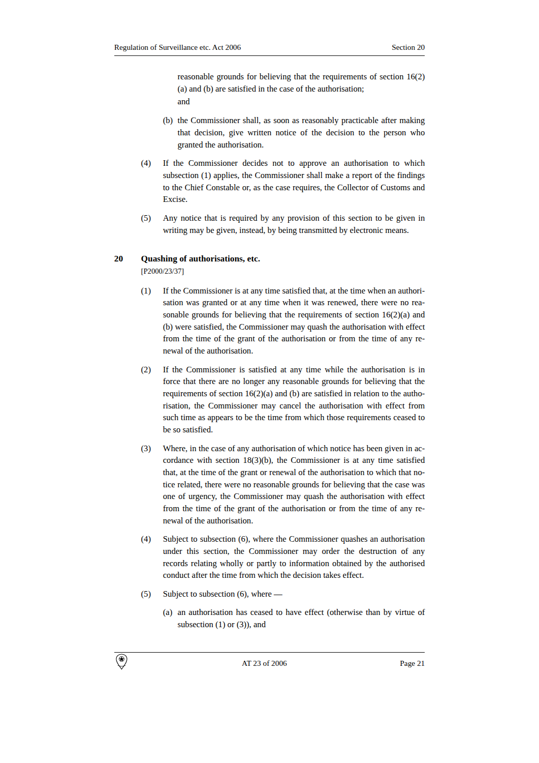Regulation of Surveillance etc. Act 2006
Section 20
reasonable grounds for believing that the requirements of section 16(2)(a) and (b) are satisfied in the case of the authorisation; and
(b)
the Commissioner shall, as soon as reasonably practicable after making that decision, give written notice of the decision to the person who granted the authorisation.
(4)
If the Commissioner decides not to approve an authorisation to which subsection (1) applies, the Commissioner shall make a report of the findings to the Chief Constable or, as the case requires, the Collector of Customs and Excise.
(5)
Any notice that is required by any provision of this section to be given in writing may be given, instead, by being transmitted by electronic means.
20
Quashing of authorisations, etc.
[P2000/23/37]
(1)
If the Commissioner is at any time satisfied that, at the time when an authorisation was granted or at any time when it was renewed, there were no reasonable grounds for believing that the requirements of section 16(2)(a) and (b) were satisfied, the Commissioner may quash the authorisation with effect from the time of the grant of the authorisation or from the time of any renewal of the authorisation.
(2)
If the Commissioner is satisfied at any time while the authorisation is in force that there are no longer any reasonable grounds for believing that the requirements of section 16(2)(a) and (b) are satisfied in relation to the authorisation, the Commissioner may cancel the authorisation with effect from such time as appears to be the time from which those requirements ceased to be so satisfied.
(3)
Where, in the case of any authorisation of which notice has been given in accordance with section 18(3)(b), the Commissioner is at any time satisfied that, at the time of the grant or renewal of the authorisation to which that notice related, there were no reasonable grounds for believing that the case was one of urgency, the Commissioner may quash the authorisation with effect from the time of the grant of the authorisation or from the time of any renewal of the authorisation.
(4)
Subject to subsection (6), where the Commissioner quashes an authorisation under this section, the Commissioner may order the destruction of any records relating wholly or partly to information obtained by the authorised conduct after the time from which the decision takes effect.
(5)
Subject to subsection (6), where —
(a)
an authorisation has ceased to have effect (otherwise than by virtue of subsection (1) or (3)), and
AT 23 of 2006
Page 21